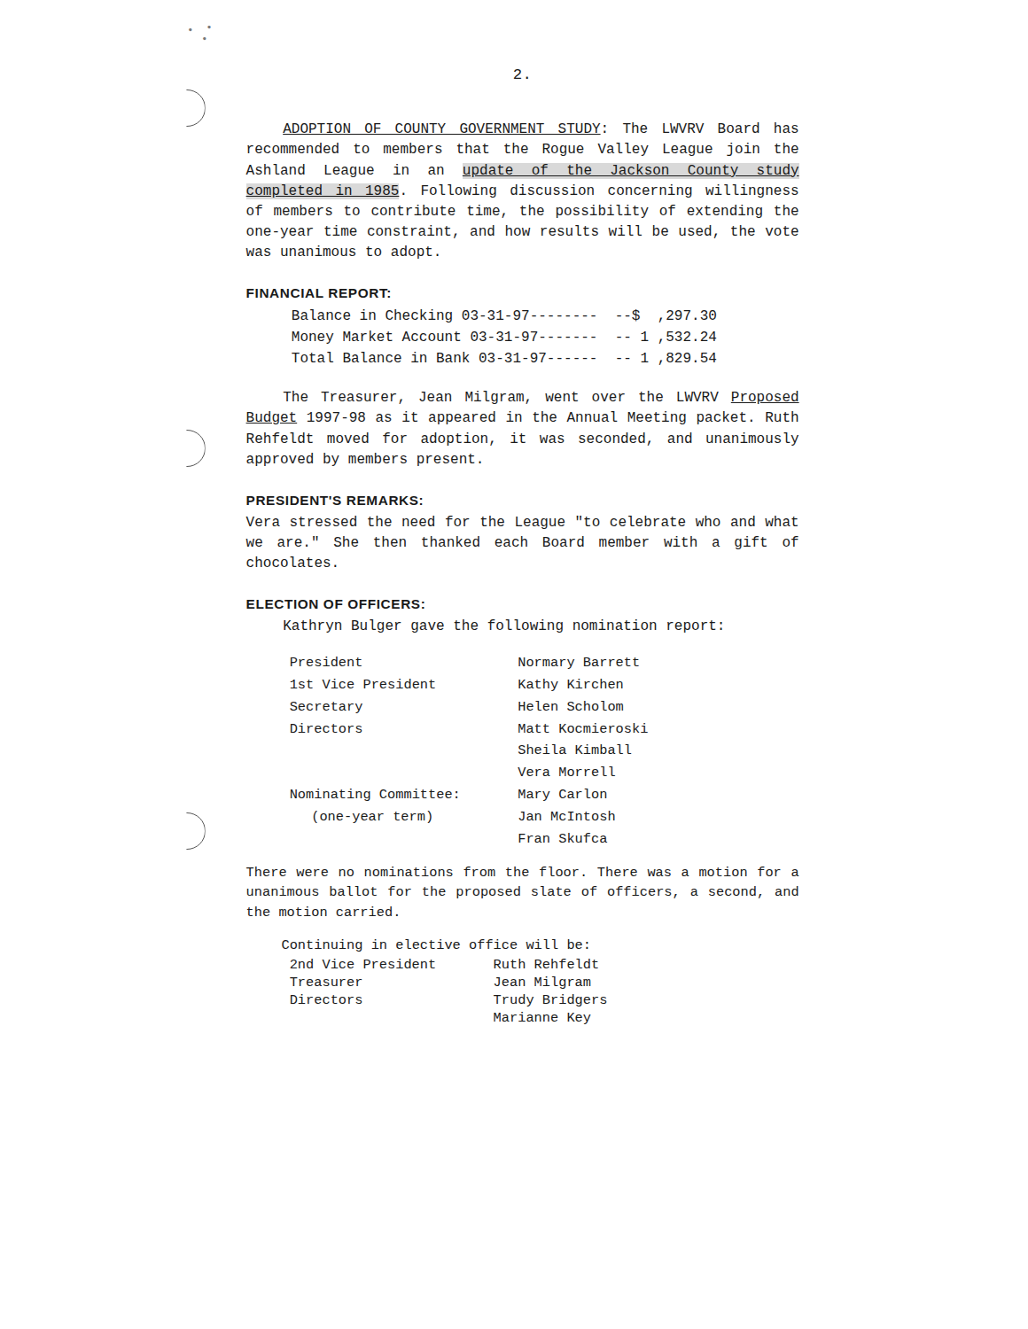• •
•
2.
ADOPTION OF COUNTY GOVERNMENT STUDY: The LWVRV Board has recommended to members that the Rogue Valley League join the Ashland League in an update of the Jackson County study completed in 1985. Following discussion concerning willingness of members to contribute time, the possibility of extending the one-year time constraint, and how results will be used, the vote was unanimous to adopt.
Financial Report:
Balance in Checking 03-31-97-------- --$ ,297.30 Money Market Account 03-31-97------- -- 1 ,532.24 Total Balance in Bank 03-31-97------ -- 1 ,829.54
The Treasurer, Jean Milgram, went over the LWVRV Proposed Budget 1997-98 as it appeared in the Annual Meeting packet. Ruth Rehfeldt moved for adoption, it was seconded, and unanimously approved by members present.
President's Remarks:
Vera stressed the need for the League "to celebrate who and what we are." She then thanked each Board member with a gift of chocolates.
Election of Officers:
Kathryn Bulger gave the following nomination report:
| President | Normary Barrett |
| 1st Vice President | Kathy Kirchen |
| Secretary | Helen Scholom |
| Directors | Matt Kocmieroski |
| | Sheila Kimball |
| | Vera Morrell |
| Nominating Committee: | Mary Carlon |
| (one-year term) | Jan McIntosh |
| | Fran Skufca |
There were no nominations from the floor. There was a motion for a unanimous ballot for the proposed slate of officers, a second, and the motion carried.
Continuing in elective office will be:
| 2nd Vice President | Ruth Rehfeldt |
| Treasurer | Jean Milgram |
| Directors | Trudy Bridgers |
| | Marianne Key |